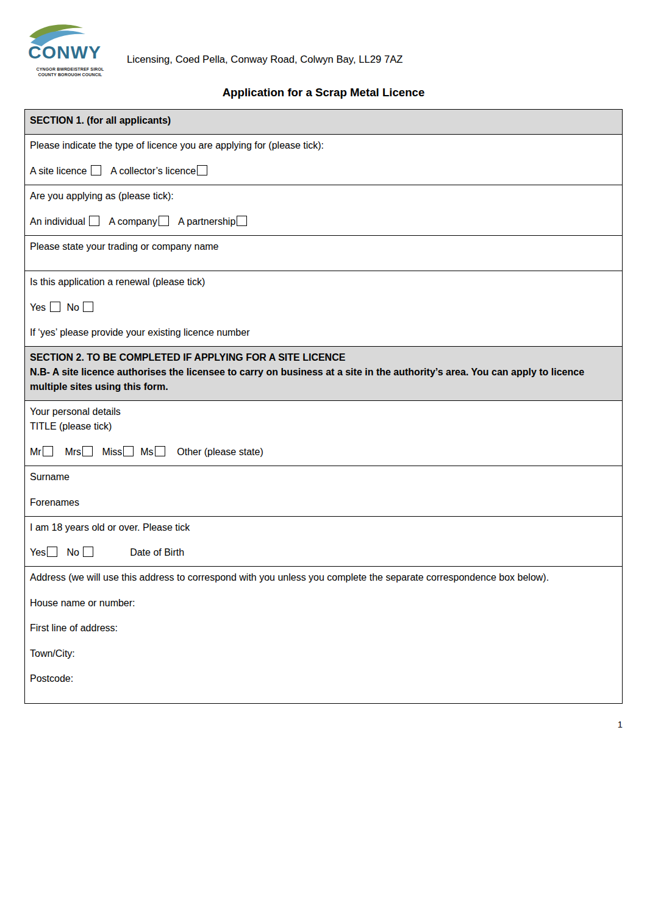CONWY
CYNGOR BWRDEISTREF SIROL
COUNTY BOROUGH COUNCIL
Licensing, Coed Pella, Conway Road, Colwyn Bay, LL29 7AZ
Application for a Scrap Metal Licence
| SECTION 1. (for all applicants) |
| Please indicate the type of licence you are applying for (please tick): A site licence A collector’s licence |
| Are you applying as (please tick): An individual A company A partnership |
| Please state your trading or company name |
| Is this application a renewal (please tick) Yes No If ‘yes’ please provide your existing licence number |
| SECTION 2. TO BE COMPLETED IF APPLYING FOR A SITE LICENCE N.B- A site licence authorises the licensee to carry on business at a site in the authority’s area. You can apply to licence multiple sites using this form. |
| Your personal details TITLE (please tick) Mr Mrs Miss Ms Other (please state) |
| Surname Forenames |
| I am 18 years old or over. Please tick Yes No Date of Birth |
| Address (we will use this address to correspond with you unless you complete the separate correspondence box below). House name or number: First line of address: Town/City: Postcode: |
1